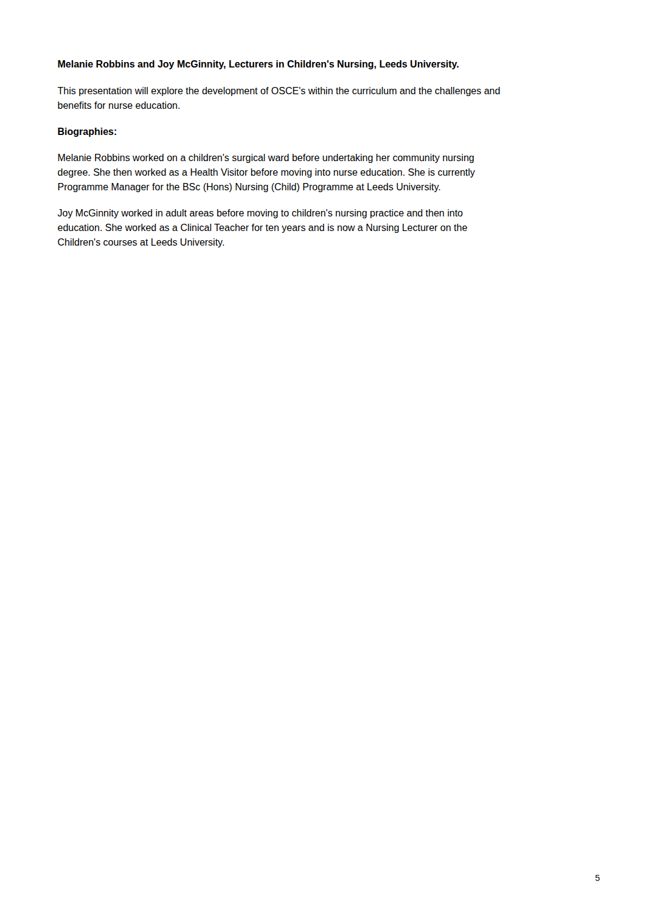Melanie Robbins and Joy McGinnity, Lecturers in Children's Nursing, Leeds University.
This presentation will explore the development of OSCE's within the curriculum and the challenges and benefits for nurse education.
Biographies:
Melanie Robbins worked on a children's surgical ward before undertaking her community nursing degree. She then worked as a Health Visitor before moving into nurse education. She is currently Programme Manager for the BSc (Hons) Nursing (Child) Programme at Leeds University.
Joy McGinnity worked in adult areas before moving to children's nursing practice and then into education. She worked as a Clinical Teacher for ten years and is now a Nursing Lecturer on the Children's courses at Leeds University.
5